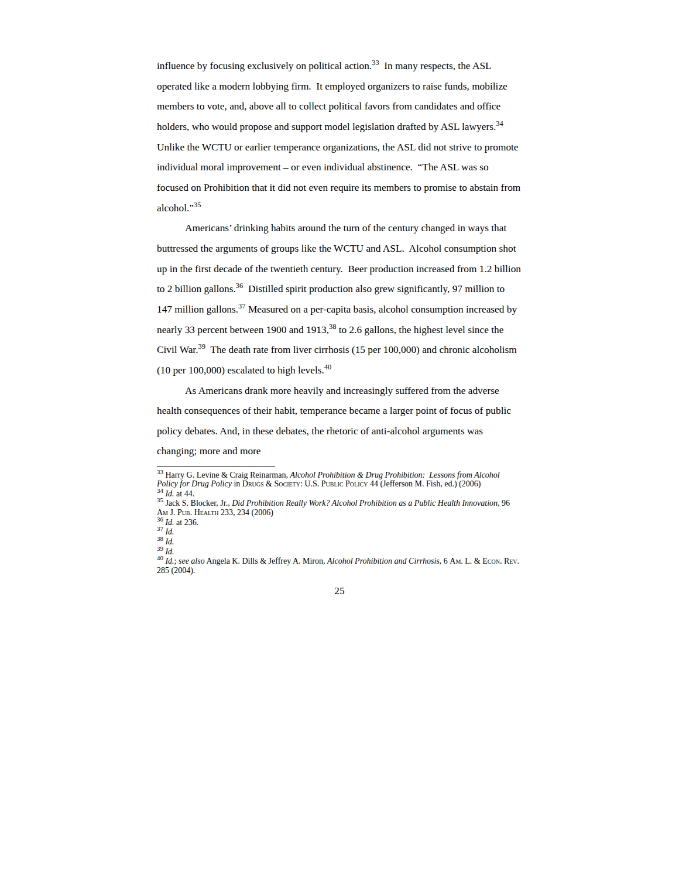influence by focusing exclusively on political action.33 In many respects, the ASL operated like a modern lobbying firm. It employed organizers to raise funds, mobilize members to vote, and, above all to collect political favors from candidates and office holders, who would propose and support model legislation drafted by ASL lawyers.34 Unlike the WCTU or earlier temperance organizations, the ASL did not strive to promote individual moral improvement – or even individual abstinence. “The ASL was so focused on Prohibition that it did not even require its members to promise to abstain from alcohol.”35
Americans’ drinking habits around the turn of the century changed in ways that buttressed the arguments of groups like the WCTU and ASL. Alcohol consumption shot up in the first decade of the twentieth century. Beer production increased from 1.2 billion to 2 billion gallons.36 Distilled spirit production also grew significantly, 97 million to 147 million gallons.37 Measured on a per-capita basis, alcohol consumption increased by nearly 33 percent between 1900 and 1913,38 to 2.6 gallons, the highest level since the Civil War.39 The death rate from liver cirrhosis (15 per 100,000) and chronic alcoholism (10 per 100,000) escalated to high levels.40
As Americans drank more heavily and increasingly suffered from the adverse health consequences of their habit, temperance became a larger point of focus of public policy debates. And, in these debates, the rhetoric of anti-alcohol arguments was changing; more and more
33 Harry G. Levine & Craig Reinarman, Alcohol Prohibition & Drug Prohibition: Lessons from Alcohol Policy for Drug Policy in Drugs & Society: U.S. Public Policy 44 (Jefferson M. Fish, ed.) (2006)
34 Id. at 44.
35 Jack S. Blocker, Jr., Did Prohibition Really Work? Alcohol Prohibition as a Public Health Innovation, 96 Am J. Pub. Health 233, 234 (2006)
36 Id. at 236.
37 Id.
38 Id.
39 Id.
40 Id.; see also Angela K. Dills & Jeffrey A. Miron, Alcohol Prohibition and Cirrhosis, 6 Am. L. & Econ. Rev. 285 (2004).
25